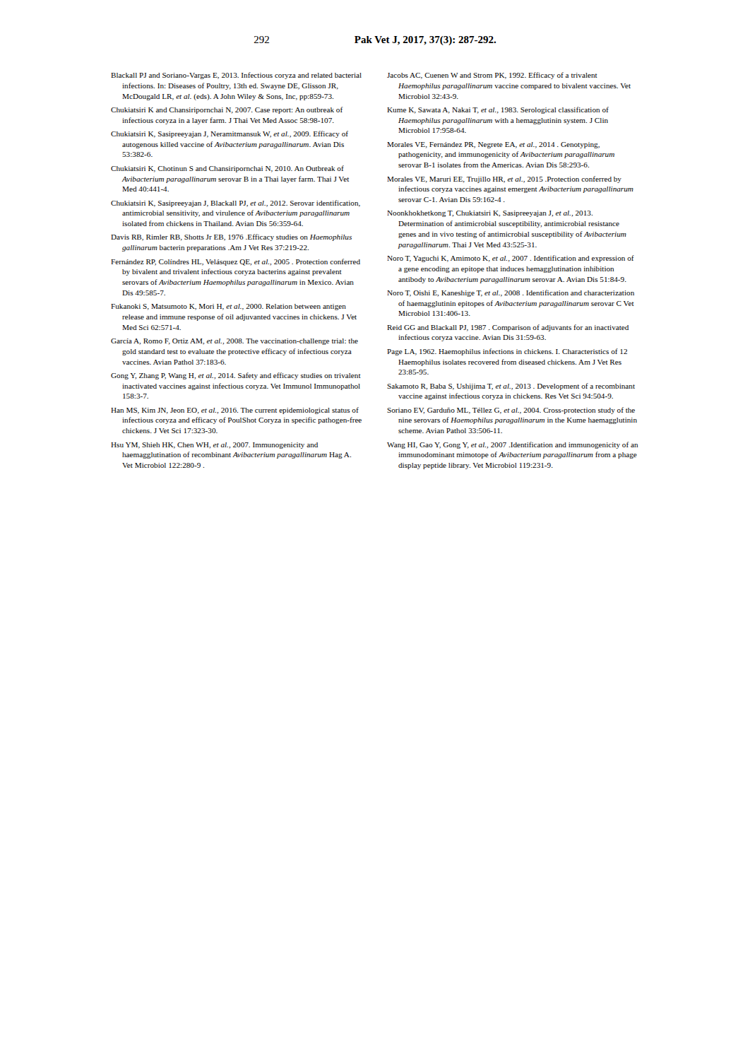292 Pak Vet J, 2017, 37(3): 287-292.
Blackall PJ and Soriano-Vargas E, 2013. Infectious coryza and related bacterial infections. In: Diseases of Poultry, 13th ed. Swayne DE, Glisson JR, McDougald LR, et al. (eds). A John Wiley & Sons, Inc, pp:859-73.
Chukiatsiri K and Chansiripornchai N, 2007. Case report: An outbreak of infectious coryza in a layer farm. J Thai Vet Med Assoc 58:98-107.
Chukiatsiri K, Sasipreeyajan J, Neramitmansuk W, et al., 2009. Efficacy of autogenous killed vaccine of Avibacterium paragallinarum. Avian Dis 53:382-6.
Chukiatsiri K, Chotinun S and Chansiripornchai N, 2010. An Outbreak of Avibacterium paragallinarum serovar B in a Thai layer farm. Thai J Vet Med 40:441-4.
Chukiatsiri K, Sasipreeyajan J, Blackall PJ, et al., 2012. Serovar identification, antimicrobial sensitivity, and virulence of Avibacterium paragallinarum isolated from chickens in Thailand. Avian Dis 56:359-64.
Davis RB, Rimler RB, Shotts Jr EB, 1976 .Efficacy studies on Haemophilus gallinarum bacterin preparations .Am J Vet Res 37:219-22.
Fernández RP, Colíndres HL, Velásquez QE, et al., 2005 . Protection conferred by bivalent and trivalent infectious coryza bacterins against prevalent serovars of Avibacterium Haemophilus paragallinarum in Mexico. Avian Dis 49:585-7.
Fukanoki S, Matsumoto K, Mori H, et al., 2000. Relation between antigen release and immune response of oil adjuvanted vaccines in chickens. J Vet Med Sci 62:571-4.
García A, Romo F, Ortiz AM, et al., 2008. The vaccination-challenge trial: the gold standard test to evaluate the protective efficacy of infectious coryza vaccines. Avian Pathol 37:183-6.
Gong Y, Zhang P, Wang H, et al., 2014. Safety and efficacy studies on trivalent inactivated vaccines against infectious coryza. Vet Immunol Immunopathol 158:3-7.
Han MS, Kim JN, Jeon EO, et al., 2016. The current epidemiological status of infectious coryza and efficacy of PoulShot Coryza in specific pathogen-free chickens. J Vet Sci 17:323-30.
Hsu YM, Shieh HK, Chen WH, et al., 2007. Immunogenicity and haemagglutination of recombinant Avibacterium paragallinarum Hag A. Vet Microbiol 122:280-9 .
Jacobs AC, Cuenen W and Strom PK, 1992. Efficacy of a trivalent Haemophilus paragallinarum vaccine compared to bivalent vaccines. Vet Microbiol 32:43-9.
Kume K, Sawata A, Nakai T, et al., 1983. Serological classification of Haemophilus paragallinarum with a hemagglutinin system. J Clin Microbiol 17:958-64.
Morales VE, Fernández PR, Negrete EA, et al., 2014 . Genotyping, pathogenicity, and immunogenicity of Avibacterium paragallinarum serovar B-1 isolates from the Americas. Avian Dis 58:293-6.
Morales VE, Maruri EE, Trujillo HR, et al., 2015 .Protection conferred by infectious coryza vaccines against emergent Avibacterium paragallinarum serovar C-1. Avian Dis 59:162-4 .
Noonkhokhetkong T, Chukiatsiri K, Sasipreeyajan J, et al., 2013. Determination of antimicrobial susceptibility, antimicrobial resistance genes and in vivo testing of antimicrobial susceptibility of Avibacterium paragallinarum. Thai J Vet Med 43:525-31.
Noro T, Yaguchi K, Amimoto K, et al., 2007 . Identification and expression of a gene encoding an epitope that induces hemagglutination inhibition antibody to Avibacterium paragallinarum serovar A. Avian Dis 51:84-9.
Noro T, Oishi E, Kaneshige T, et al., 2008 . Identification and characterization of haemagglutinin epitopes of Avibacterium paragallinarum serovar C Vet Microbiol 131:406-13.
Reid GG and Blackall PJ, 1987 . Comparison of adjuvants for an inactivated infectious coryza vaccine. Avian Dis 31:59-63.
Page LA, 1962. Haemophilus infections in chickens. I. Characteristics of 12 Haemophilus isolates recovered from diseased chickens. Am J Vet Res 23:85-95.
Sakamoto R, Baba S, Ushijima T, et al., 2013 . Development of a recombinant vaccine against infectious coryza in chickens. Res Vet Sci 94:504-9.
Soriano EV, Garduño ML, Téllez G, et al., 2004. Cross-protection study of the nine serovars of Haemophilus paragallinarum in the Kume haemagglutinin scheme. Avian Pathol 33:506-11.
Wang HI, Gao Y, Gong Y, et al., 2007 .Identification and immunogenicity of an immunodominant mimotope of Avibacterium paragallinarum from a phage display peptide library. Vet Microbiol 119:231-9.